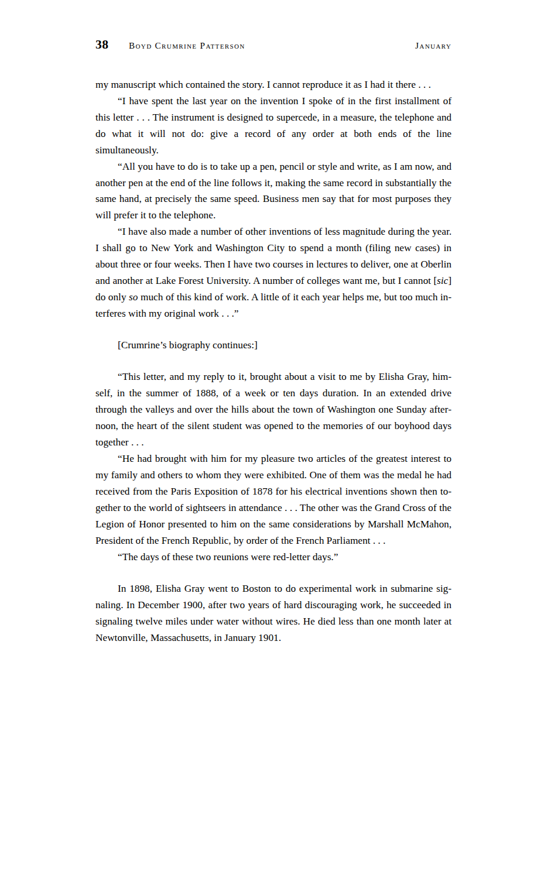38 Boyd Crumrine Patterson January
my manuscript which contained the story. I cannot reproduce it as I had it there . . .
“I have spent the last year on the invention I spoke of in the first installment of this letter . . . The instrument is designed to supercede, in a measure, the telephone and do what it will not do: give a record of any order at both ends of the line simultaneously.
“All you have to do is to take up a pen, pencil or style and write, as I am now, and another pen at the end of the line follows it, making the same record in substantially the same hand, at precisely the same speed. Business men say that for most purposes they will prefer it to the telephone.
“I have also made a number of other inventions of less magnitude during the year. I shall go to New York and Washington City to spend a month (filing new cases) in about three or four weeks. Then I have two courses in lectures to deliver, one at Oberlin and another at Lake Forest University. A number of colleges want me, but I cannot [sic] do only so much of this kind of work. A little of it each year helps me, but too much interferes with my original work . . .”
[Crumrine’s biography continues:]
“This letter, and my reply to it, brought about a visit to me by Elisha Gray, himself, in the summer of 1888, of a week or ten days duration. In an extended drive through the valleys and over the hills about the town of Washington one Sunday afternoon, the heart of the silent student was opened to the memories of our boyhood days together . . .
“He had brought with him for my pleasure two articles of the greatest interest to my family and others to whom they were exhibited. One of them was the medal he had received from the Paris Exposition of 1878 for his electrical inventions shown then together to the world of sightseers in attendance . . . The other was the Grand Cross of the Legion of Honor presented to him on the same considerations by Marshall McMahon, President of the French Republic, by order of the French Parliament . . .
“The days of these two reunions were red-letter days.”
In 1898, Elisha Gray went to Boston to do experimental work in submarine signaling. In December 1900, after two years of hard discouraging work, he succeeded in signaling twelve miles under water without wires. He died less than one month later at Newtonville, Massachusetts, in January 1901.